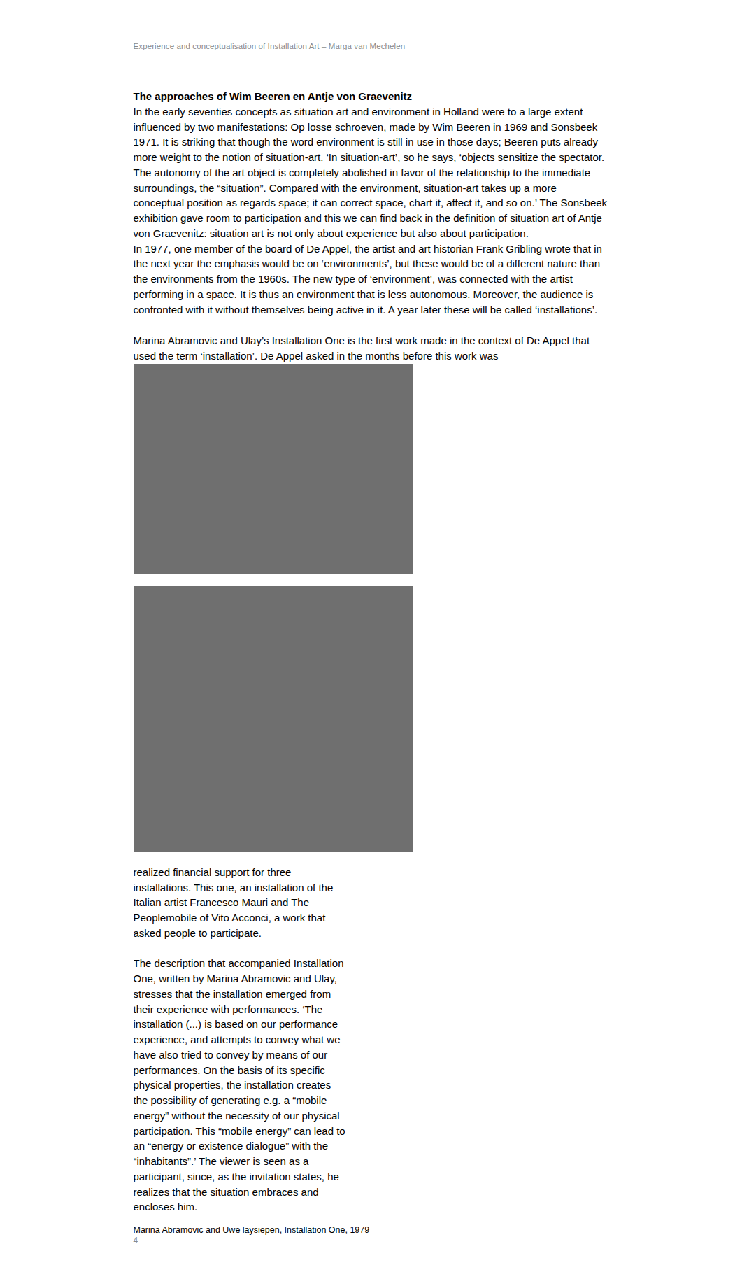Experience and conceptualisation of Installation Art – Marga van Mechelen
The approaches of Wim Beeren en Antje von Graevenitz
In the early seventies concepts as situation art and environment in Holland were to a large extent influenced by two manifestations: Op losse schroeven, made by Wim Beeren in 1969 and Sonsbeek 1971. It is striking that though the word environment is still in use in those days; Beeren puts already more weight to the notion of situation-art. ‘In situation-art’, so he says, ‘objects sensitize the spectator. The autonomy of the art object is completely abolished in favor of the relationship to the immediate surroundings, the “situation”. Compared with the environment, situation-art takes up a more conceptual position as regards space; it can correct space, chart it, affect it, and so on.’ The Sonsbeek exhibition gave room to participation and this we can find back in the definition of situation art of Antje von Graevenitz: situation art is not only about experience but also about participation.
In 1977, one member of the board of De Appel, the artist and art historian Frank Gribling wrote that in the next year the emphasis would be on ‘environments’, but these would be of a different nature than the environments from the 1960s. The new type of ‘environment’, was connected with the artist performing in a space. It is thus an environment that is less autonomous. Moreover, the audience is confronted with it without themselves being active in it. A year later these will be called ‘installations’.
Marina Abramovic and Ulay’s Installation One is the first work made in the context of De Appel that used the term ‘installation’. De Appel asked in the months before this work was
realized financial support for three installations. This one, an installation of the Italian artist Francesco Mauri and The Peoplemobile of Vito Acconci, a work that asked people to participate.
The description that accompanied Installation One, written by Marina Abramovic and Ulay, stresses that the installation emerged from their experience with performances. ‘The installation (...) is based on our performance experience, and attempts to convey what we have also tried to convey by means of our performances. On the basis of its specific physical properties, the installation creates the possibility of generating e.g. a “mobile energy” without the necessity of our physical participation. This “mobile energy” can lead to an “energy or existence dialogue” with the “inhabitants”.’ The viewer is seen as a participant, since, as the invitation states, he realizes that the situation embraces and encloses him.
Marina Abramovic and Uwe laysiepen, Installation One, 1979
4